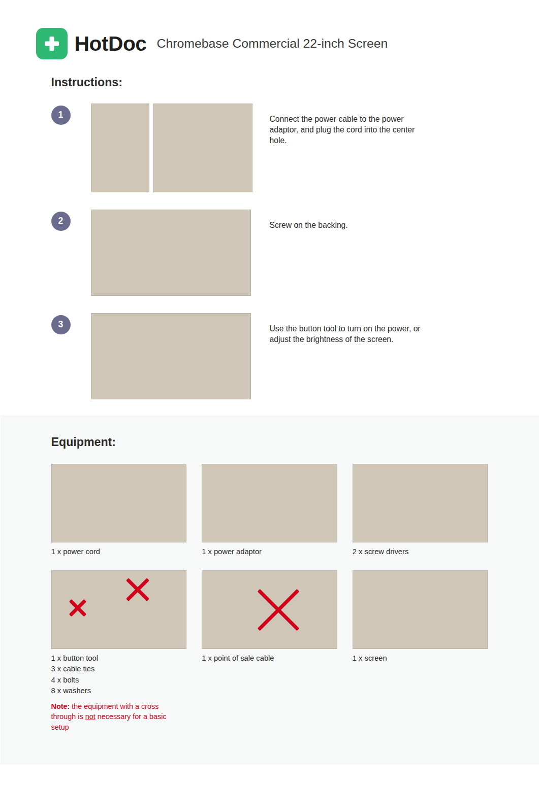HotDoc
Chromebase Commercial 22-inch Screen
Instructions:
1
Connect the power cable to the power adaptor, and plug the cord into the center hole.
2
Screw on the backing.
3
Use the button tool to turn on the power, or adjust the brightness of the screen.
Equipment:
1 x power cord
1 x power adaptor
2 x screw drivers
1 x button tool
3 x cable ties
4 x bolts
8 x washers
Note: the equipment with a cross through is not necessary for a basic setup
1 x point of sale cable
1 x screen